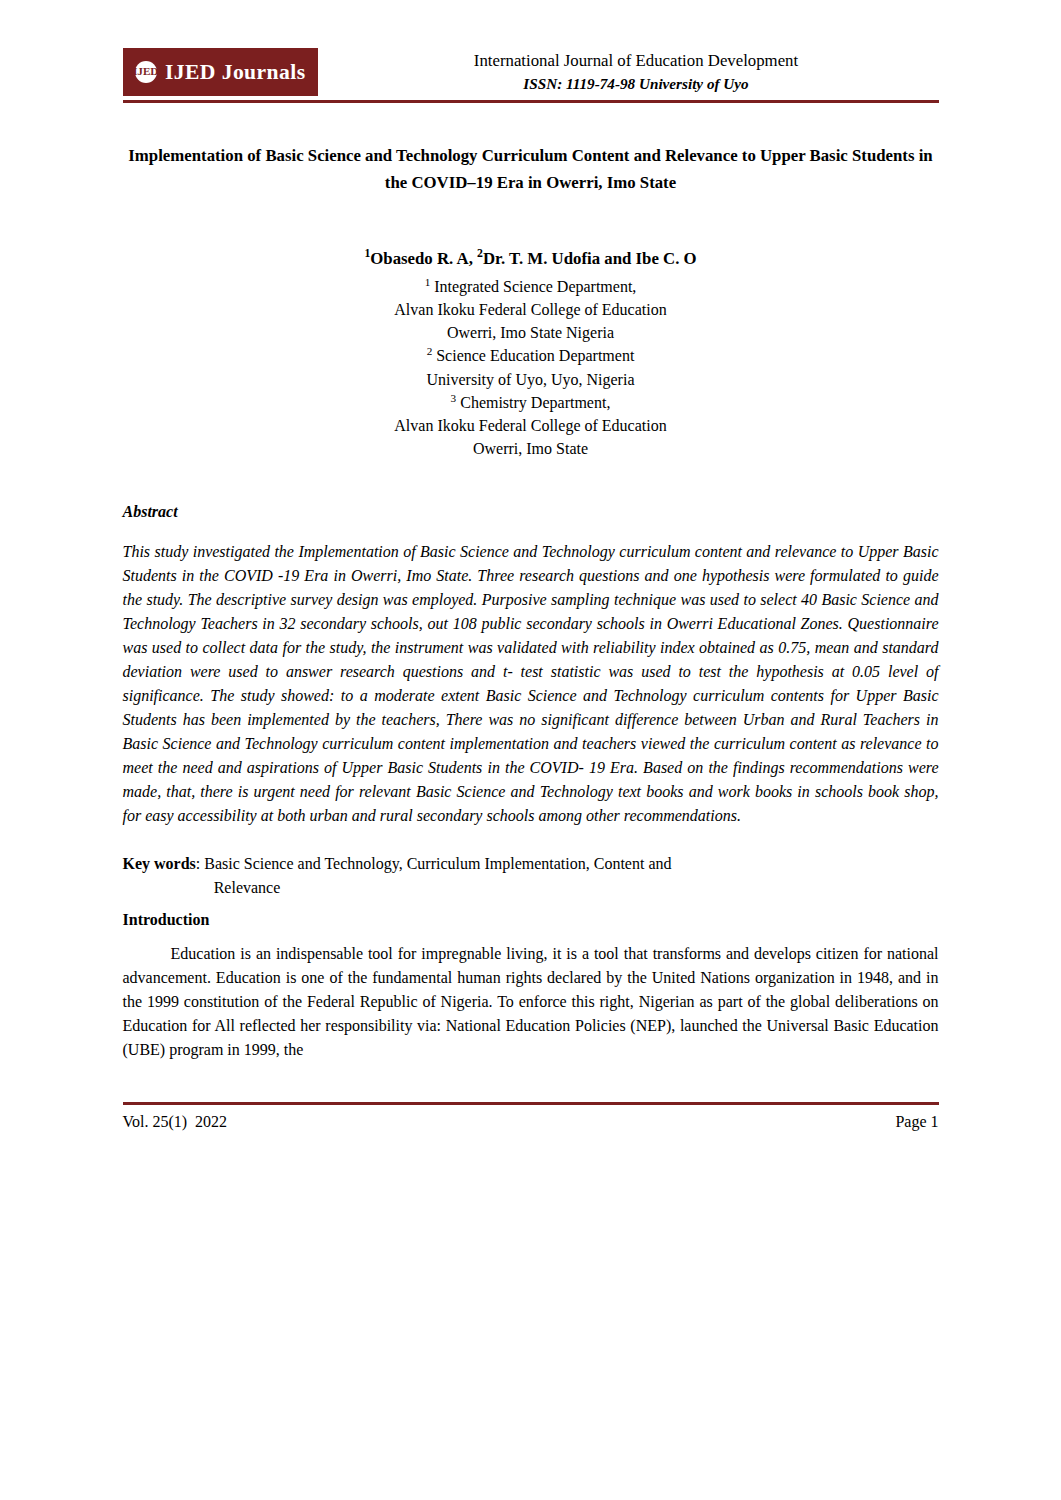IJED
IJED Journals
International Journal of Education Development
ISSN: 1119-74-98 University of Uyo
Implementation of Basic Science and Technology Curriculum Content and Relevance to Upper Basic Students in the COVID–19 Era in Owerri, Imo State
1Obasedo R. A, 2Dr. T. M. Udofia and Ibe C. O
1 Integrated Science Department,
Alvan Ikoku Federal College of Education
Owerri, Imo State Nigeria
2 Science Education Department
University of Uyo, Uyo, Nigeria
3 Chemistry Department,
Alvan Ikoku Federal College of Education
Owerri, Imo State
Abstract
This study investigated the Implementation of Basic Science and Technology curriculum content and relevance to Upper Basic Students in the COVID -19 Era in Owerri, Imo State. Three research questions and one hypothesis were formulated to guide the study. The descriptive survey design was employed. Purposive sampling technique was used to select 40 Basic Science and Technology Teachers in 32 secondary schools, out 108 public secondary schools in Owerri Educational Zones. Questionnaire was used to collect data for the study, the instrument was validated with reliability index obtained as 0.75, mean and standard deviation were used to answer research questions and t- test statistic was used to test the hypothesis at 0.05 level of significance. The study showed: to a moderate extent Basic Science and Technology curriculum contents for Upper Basic Students has been implemented by the teachers, There was no significant difference between Urban and Rural Teachers in Basic Science and Technology curriculum content implementation and teachers viewed the curriculum content as relevance to meet the need and aspirations of Upper Basic Students in the COVID- 19 Era. Based on the findings recommendations were made, that, there is urgent need for relevant Basic Science and Technology text books and work books in schools book shop, for easy accessibility at both urban and rural secondary schools among other recommendations.
Key words: Basic Science and Technology, Curriculum Implementation, Content and Relevance
Introduction
Education is an indispensable tool for impregnable living, it is a tool that transforms and develops citizen for national advancement. Education is one of the fundamental human rights declared by the United Nations organization in 1948, and in the 1999 constitution of the Federal Republic of Nigeria. To enforce this right, Nigerian as part of the global deliberations on Education for All reflected her responsibility via: National Education Policies (NEP), launched the Universal Basic Education (UBE) program in 1999, the
Vol. 25(1) 2022 Page 1